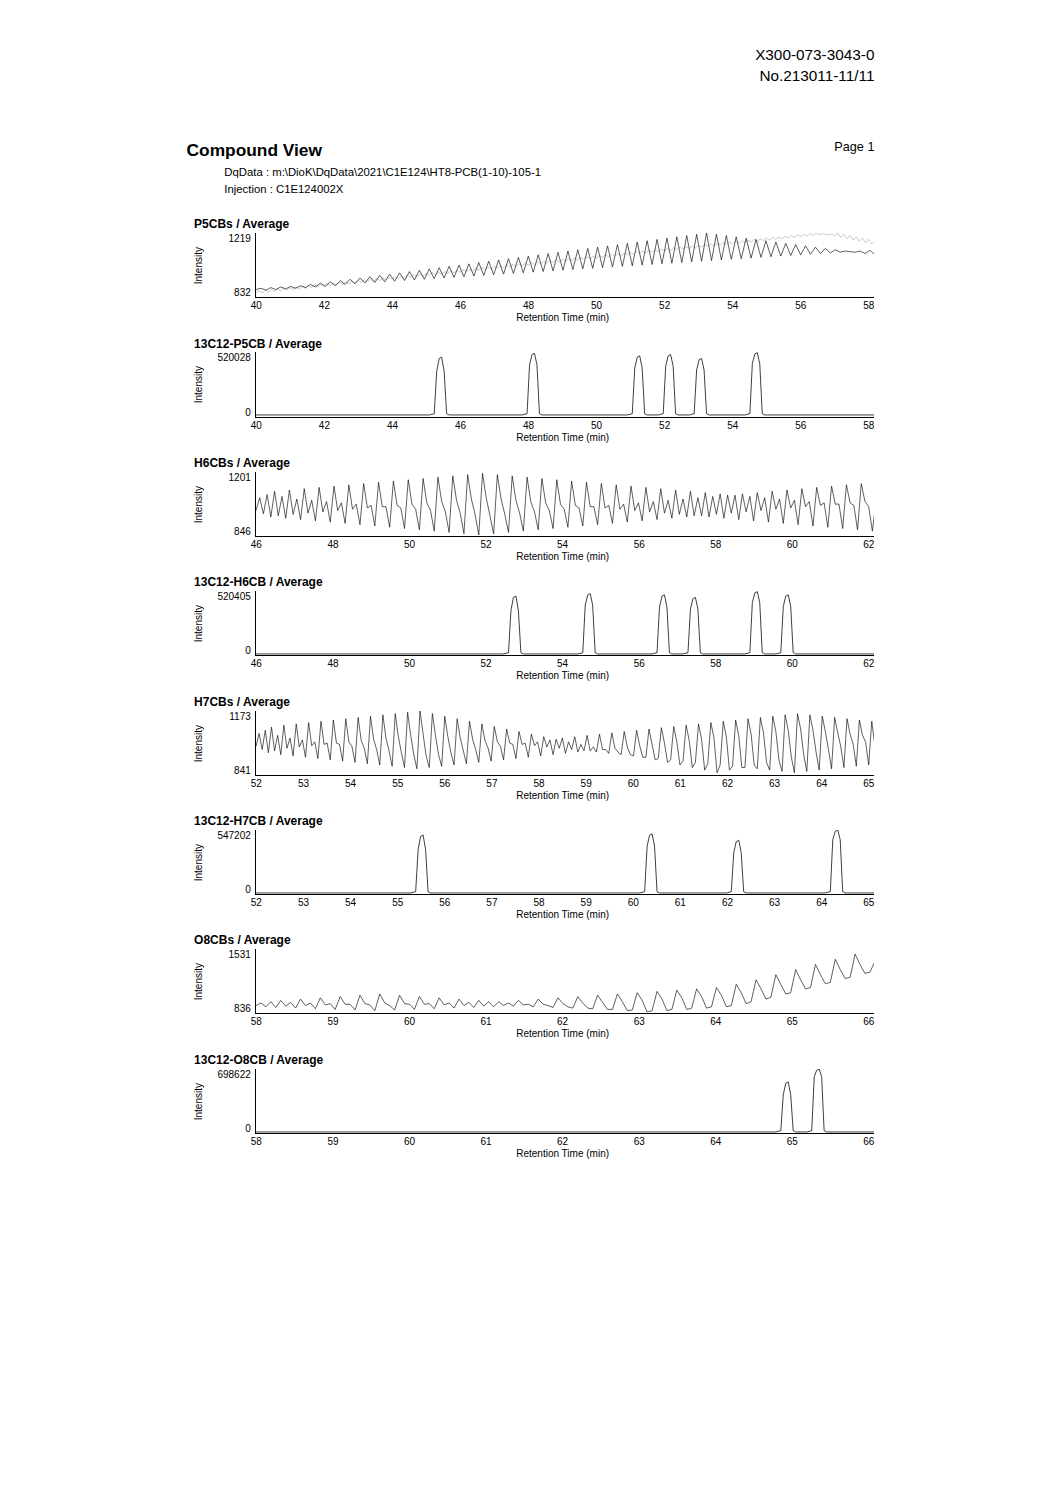X300-073-3043-0
No.213011-11/11
Compound View
Page 1
DqData : m:\DioK\DqData\2021\C1E124\HT8-PCB(1-10)-105-1
Injection : C1E124002X
P5CBs / Average
Intensity
1219 832
40424446485052545658
Retention Time (min)
13C12-P5CB / Average
Intensity
520028 0
40424446485052545658
Retention Time (min)
H6CBs / Average
Intensity
1201 846
464850525456586062
Retention Time (min)
13C12-H6CB / Average
Intensity
520405 0
464850525456586062
Retention Time (min)
H7CBs / Average
Intensity
1173 841
5253545556575859606162636465
Retention Time (min)
13C12-H7CB / Average
Intensity
547202 0
5253545556575859606162636465
Retention Time (min)
O8CBs / Average
Intensity
1531 836
585960616263646566
Retention Time (min)
13C12-O8CB / Average
Intensity
698622 0
585960616263646566
Retention Time (min)